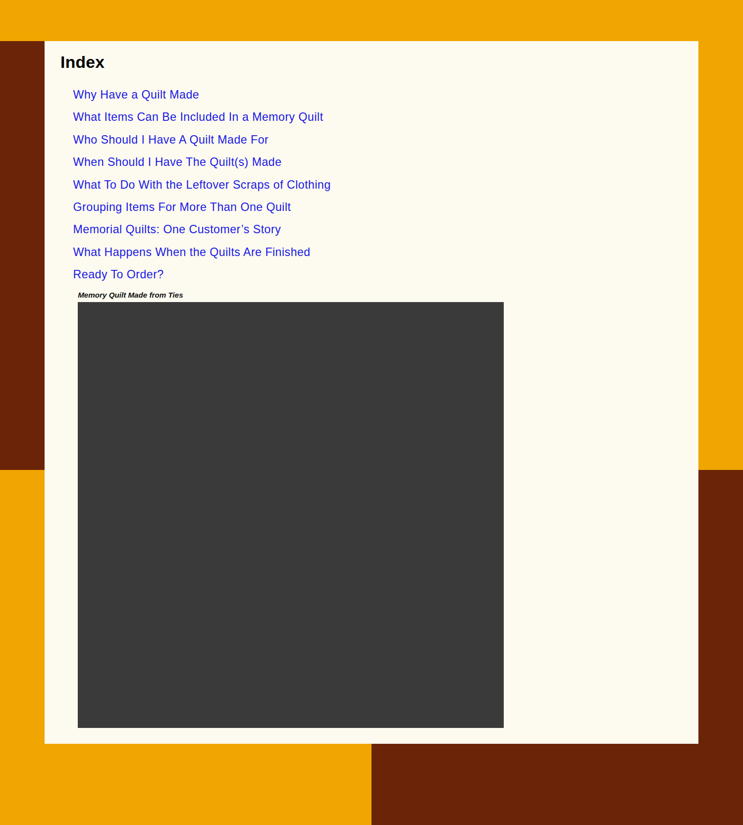Index
Why Have a Quilt Made
What Items Can Be Included In a Memory Quilt
Who Should I Have A Quilt Made For
When Should I Have The Quilt(s) Made
What To Do With the Leftover Scraps of Clothing
Grouping Items For More Than One Quilt
Memorial Quilts: One Customer’s Story
What Happens When the Quilts Are Finished
Ready To Order?
Memory Quilt Made from Ties
2